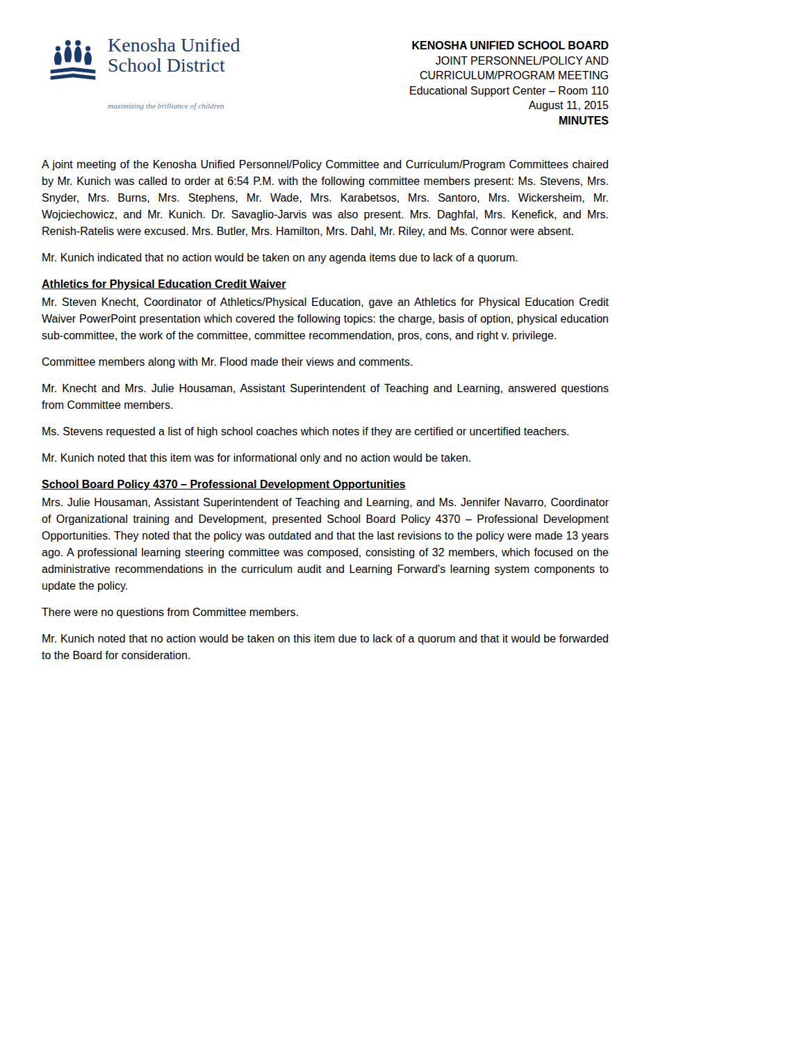Kenosha Unified
School District
maximizing the brilliance of children
KENOSHA UNIFIED SCHOOL BOARD
JOINT PERSONNEL/POLICY AND
CURRICULUM/PROGRAM MEETING
Educational Support Center – Room 110
August 11, 2015
MINUTES
A joint meeting of the Kenosha Unified Personnel/Policy Committee and Curriculum/Program Committees chaired by Mr. Kunich was called to order at 6:54 P.M. with the following committee members present: Ms. Stevens, Mrs. Snyder, Mrs. Burns, Mrs. Stephens, Mr. Wade, Mrs. Karabetsos, Mrs. Santoro, Mrs. Wickersheim, Mr. Wojciechowicz, and Mr. Kunich. Dr. Savaglio-Jarvis was also present. Mrs. Daghfal, Mrs. Kenefick, and Mrs. Renish-Ratelis were excused. Mrs. Butler, Mrs. Hamilton, Mrs. Dahl, Mr. Riley, and Ms. Connor were absent.
Mr. Kunich indicated that no action would be taken on any agenda items due to lack of a quorum.
Athletics for Physical Education Credit Waiver
Mr. Steven Knecht, Coordinator of Athletics/Physical Education, gave an Athletics for Physical Education Credit Waiver PowerPoint presentation which covered the following topics: the charge, basis of option, physical education sub-committee, the work of the committee, committee recommendation, pros, cons, and right v. privilege.
Committee members along with Mr. Flood made their views and comments.
Mr. Knecht and Mrs. Julie Housaman, Assistant Superintendent of Teaching and Learning, answered questions from Committee members.
Ms. Stevens requested a list of high school coaches which notes if they are certified or uncertified teachers.
Mr. Kunich noted that this item was for informational only and no action would be taken.
School Board Policy 4370 – Professional Development Opportunities
Mrs. Julie Housaman, Assistant Superintendent of Teaching and Learning, and Ms. Jennifer Navarro, Coordinator of Organizational training and Development, presented School Board Policy 4370 – Professional Development Opportunities. They noted that the policy was outdated and that the last revisions to the policy were made 13 years ago. A professional learning steering committee was composed, consisting of 32 members, which focused on the administrative recommendations in the curriculum audit and Learning Forward's learning system components to update the policy.
There were no questions from Committee members.
Mr. Kunich noted that no action would be taken on this item due to lack of a quorum and that it would be forwarded to the Board for consideration.